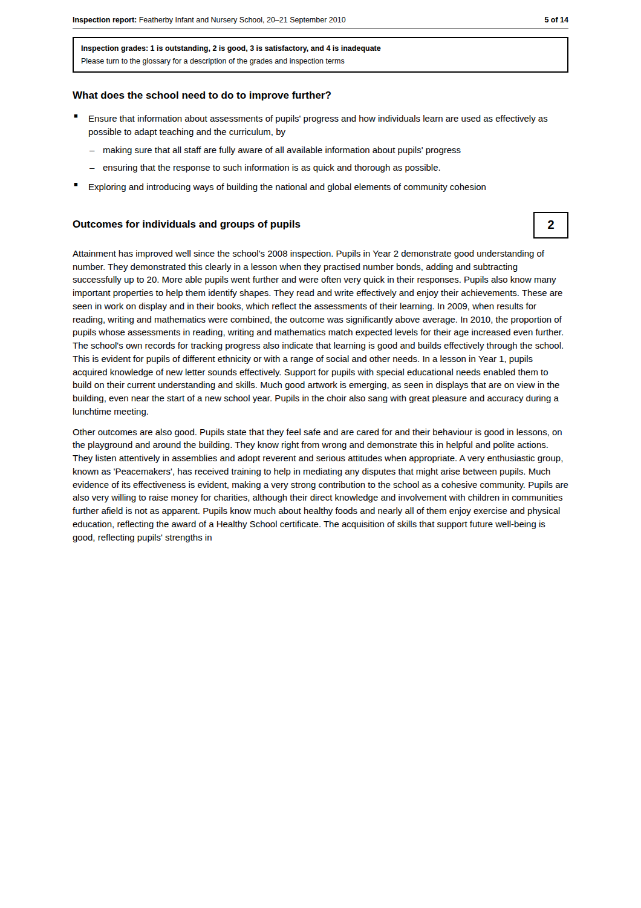Inspection report: Featherby Infant and Nursery School, 20–21 September 2010
5 of 14
Inspection grades: 1 is outstanding, 2 is good, 3 is satisfactory, and 4 is inadequate
Please turn to the glossary for a description of the grades and inspection terms
What does the school need to do to improve further?
Ensure that information about assessments of pupils' progress and how individuals learn are used as effectively as possible to adapt teaching and the curriculum, by
making sure that all staff are fully aware of all available information about pupils' progress
ensuring that the response to such information is as quick and thorough as possible.
Exploring and introducing ways of building the national and global elements of community cohesion
Outcomes for individuals and groups of pupils
2
Attainment has improved well since the school's 2008 inspection. Pupils in Year 2 demonstrate good understanding of number. They demonstrated this clearly in a lesson when they practised number bonds, adding and subtracting successfully up to 20. More able pupils went further and were often very quick in their responses. Pupils also know many important properties to help them identify shapes. They read and write effectively and enjoy their achievements. These are seen in work on display and in their books, which reflect the assessments of their learning. In 2009, when results for reading, writing and mathematics were combined, the outcome was significantly above average. In 2010, the proportion of pupils whose assessments in reading, writing and mathematics match expected levels for their age increased even further. The school's own records for tracking progress also indicate that learning is good and builds effectively through the school. This is evident for pupils of different ethnicity or with a range of social and other needs. In a lesson in Year 1, pupils acquired knowledge of new letter sounds effectively. Support for pupils with special educational needs enabled them to build on their current understanding and skills. Much good artwork is emerging, as seen in displays that are on view in the building, even near the start of a new school year. Pupils in the choir also sang with great pleasure and accuracy during a lunchtime meeting.
Other outcomes are also good. Pupils state that they feel safe and are cared for and their behaviour is good in lessons, on the playground and around the building. They know right from wrong and demonstrate this in helpful and polite actions. They listen attentively in assemblies and adopt reverent and serious attitudes when appropriate. A very enthusiastic group, known as 'Peacemakers', has received training to help in mediating any disputes that might arise between pupils. Much evidence of its effectiveness is evident, making a very strong contribution to the school as a cohesive community. Pupils are also very willing to raise money for charities, although their direct knowledge and involvement with children in communities further afield is not as apparent. Pupils know much about healthy foods and nearly all of them enjoy exercise and physical education, reflecting the award of a Healthy School certificate. The acquisition of skills that support future well-being is good, reflecting pupils' strengths in